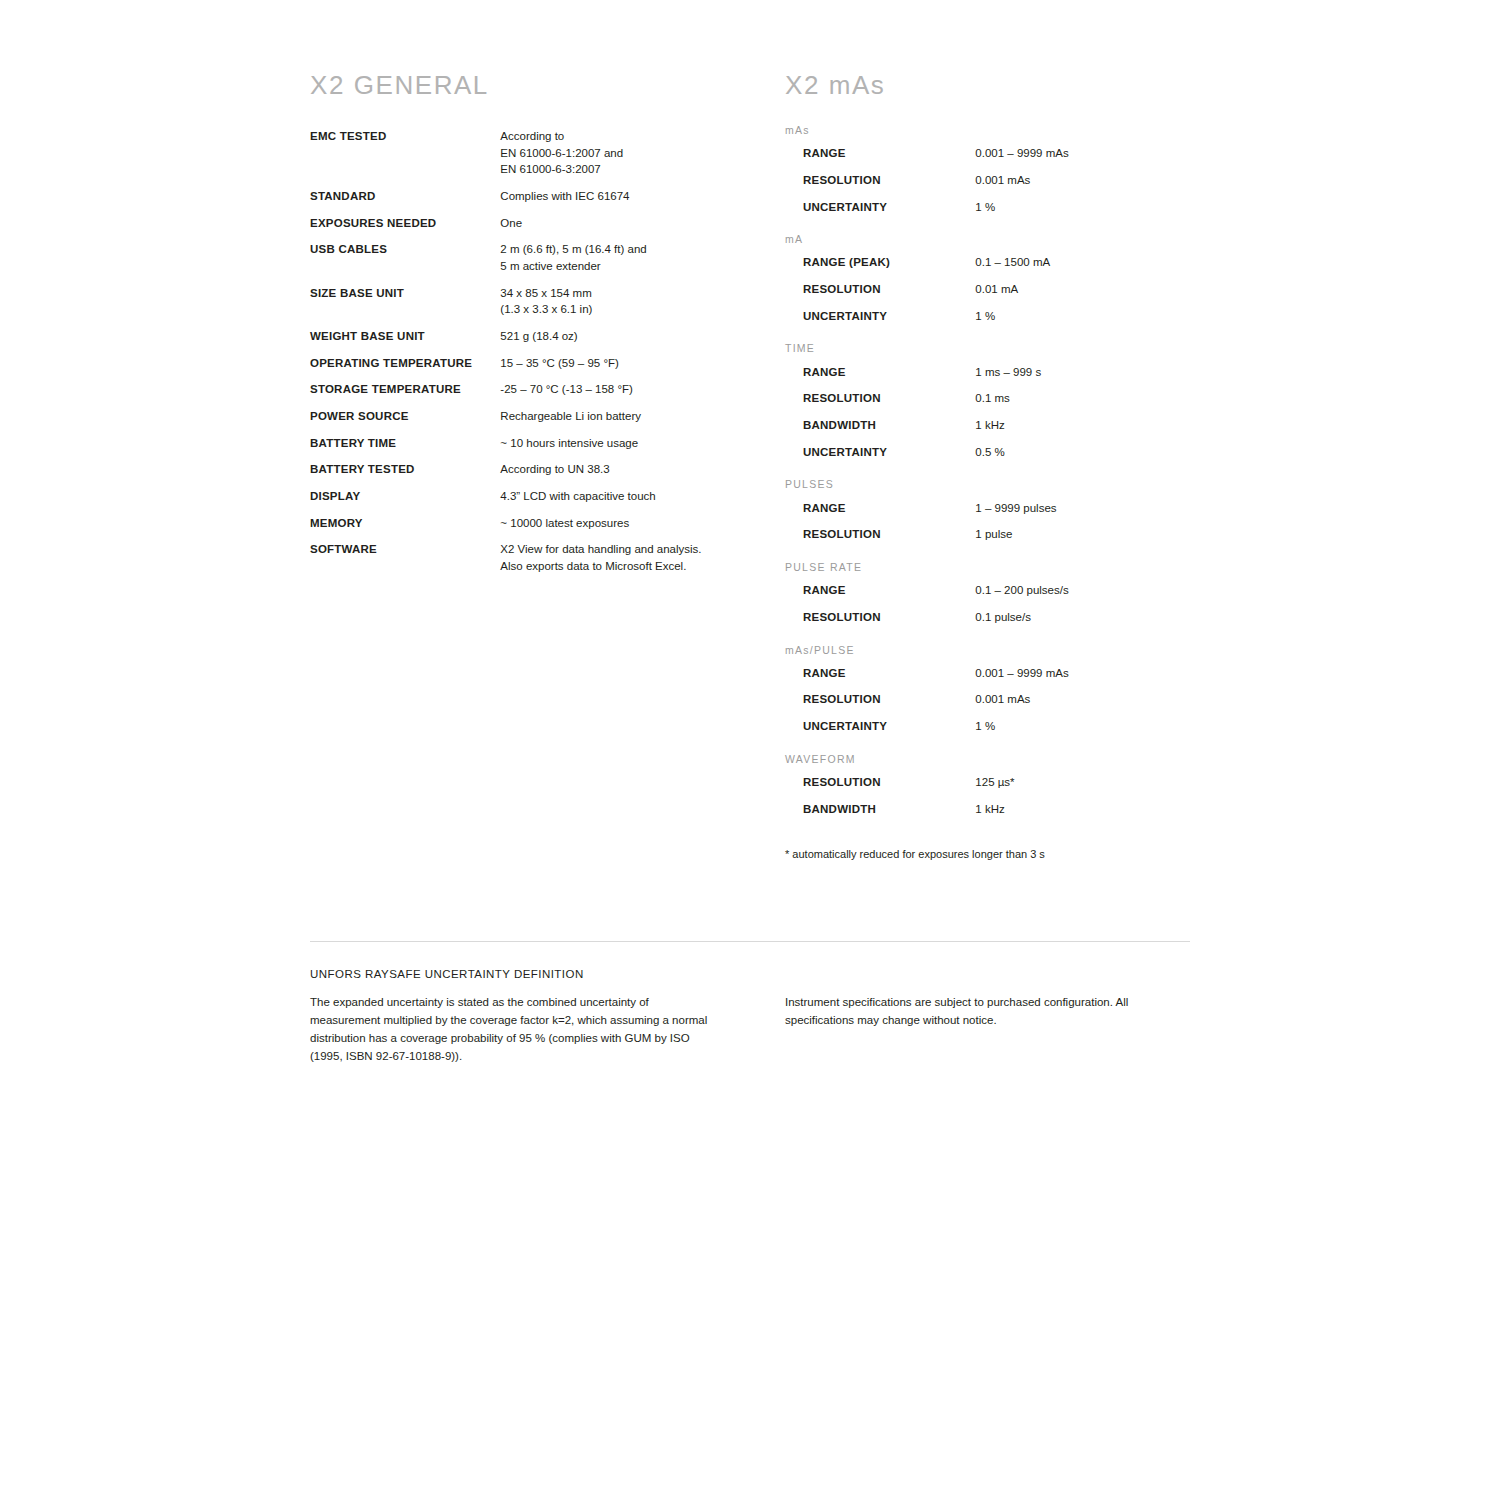X2 GENERAL
| EMC TESTED | According to EN 61000-6-1:2007 and EN 61000-6-3:2007 |
| STANDARD | Complies with IEC 61674 |
| EXPOSURES NEEDED | One |
| USB CABLES | 2 m (6.6 ft), 5 m (16.4 ft) and 5 m active extender |
| SIZE BASE UNIT | 34 x 85 x 154 mm (1.3 x 3.3 x 6.1 in) |
| WEIGHT BASE UNIT | 521 g (18.4 oz) |
| OPERATING TEMPERATURE | 15 – 35 °C (59 – 95 °F) |
| STORAGE TEMPERATURE | -25 – 70 °C (-13 – 158 °F) |
| POWER SOURCE | Rechargeable Li ion battery |
| BATTERY TIME | ~ 10 hours intensive usage |
| BATTERY TESTED | According to UN 38.3 |
| DISPLAY | 4.3” LCD with capacitive touch |
| MEMORY | ~ 10000 latest exposures |
| SOFTWARE | X2 View for data handling and analysis. Also exports data to Microsoft Excel. |
X2 mAs
| mAs |
| RANGE | 0.001 – 9999 mAs |
| RESOLUTION | 0.001 mAs |
| UNCERTAINTY | 1 % |
| mA |
| RANGE (PEAK) | 0.1 – 1500 mA |
| RESOLUTION | 0.01 mA |
| UNCERTAINTY | 1 % |
| TIME |
| RANGE | 1 ms – 999 s |
| RESOLUTION | 0.1 ms |
| BANDWIDTH | 1 kHz |
| UNCERTAINTY | 0.5 % |
| PULSES |
| RANGE | 1 – 9999 pulses |
| RESOLUTION | 1 pulse |
| PULSE RATE |
| RANGE | 0.1 – 200 pulses/s |
| RESOLUTION | 0.1 pulse/s |
| mAs/PULSE |
| RANGE | 0.001 – 9999 mAs |
| RESOLUTION | 0.001 mAs |
| UNCERTAINTY | 1 % |
| WAVEFORM |
| RESOLUTION | 125 µs* |
| BANDWIDTH | 1 kHz |
* automatically reduced for exposures longer than 3 s
UNFORS RAYSAFE UNCERTAINTY DEFINITION
The expanded uncertainty is stated as the combined uncertainty of measurement multiplied by the coverage factor k=2, which assuming a normal distribution has a coverage probability of 95 % (complies with GUM by ISO (1995, ISBN 92-67-10188-9)).
Instrument specifications are subject to purchased configuration. All specifications may change without notice.